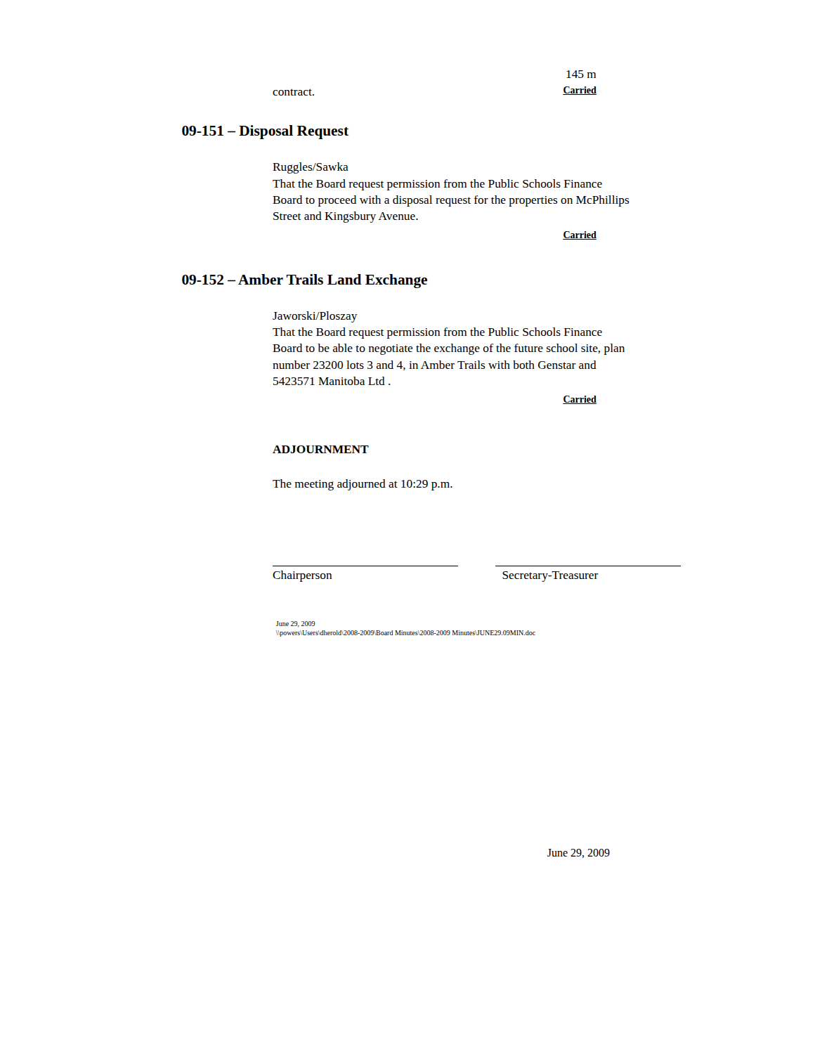145 m
contract.
Carried
09-151 – Disposal Request
Ruggles/Sawka
That the Board request permission from the Public Schools Finance Board to proceed with a disposal request for the properties on McPhillips Street and Kingsbury Avenue.
Carried
09-152 – Amber Trails Land Exchange
Jaworski/Ploszay
That the Board request permission from the Public Schools Finance Board to be able to negotiate the exchange of the future school site, plan number 23200 lots 3 and 4, in Amber Trails with both Genstar and 5423571 Manitoba Ltd .
Carried
ADJOURNMENT
The meeting adjourned at 10:29 p.m.
Chairperson
Secretary-Treasurer
June 29, 2009
\\powers\Users\dherold\2008-2009\Board Minutes\2008-2009 Minutes\JUNE29.09MIN.doc
June 29, 2009